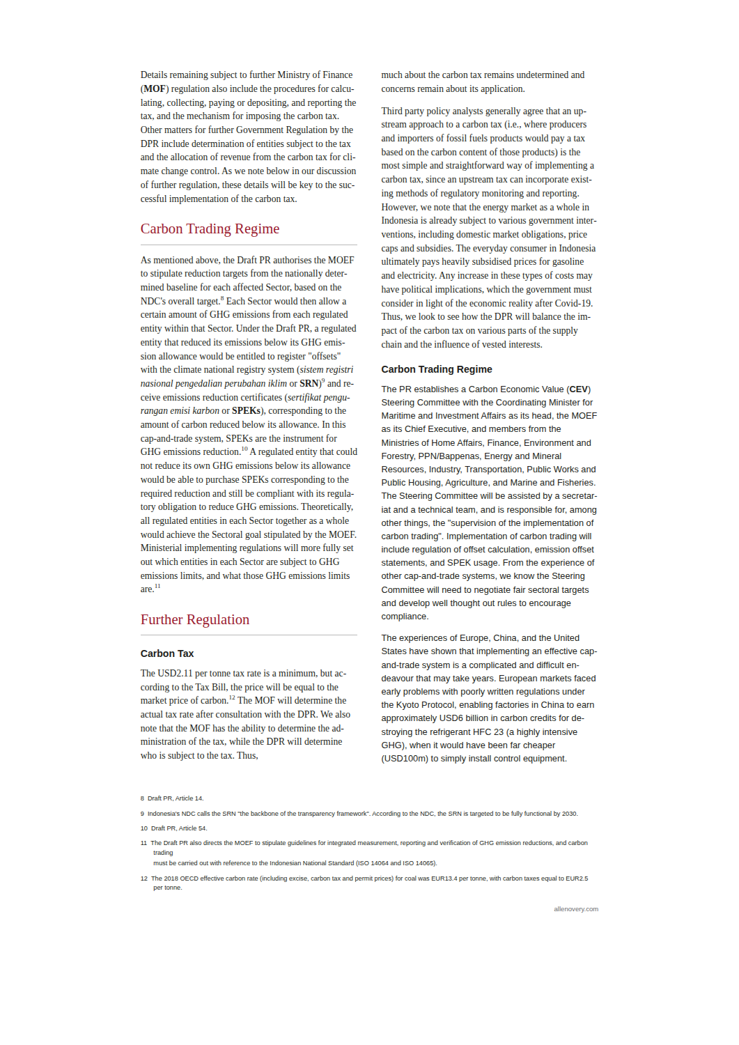Details remaining subject to further Ministry of Finance (MOF) regulation also include the procedures for calculating, collecting, paying or depositing, and reporting the tax, and the mechanism for imposing the carbon tax. Other matters for further Government Regulation by the DPR include determination of entities subject to the tax and the allocation of revenue from the carbon tax for climate change control. As we note below in our discussion of further regulation, these details will be key to the successful implementation of the carbon tax.
Carbon Trading Regime
As mentioned above, the Draft PR authorises the MOEF to stipulate reduction targets from the nationally determined baseline for each affected Sector, based on the NDC's overall target.8 Each Sector would then allow a certain amount of GHG emissions from each regulated entity within that Sector. Under the Draft PR, a regulated entity that reduced its emissions below its GHG emission allowance would be entitled to register "offsets" with the climate national registry system (sistem registri nasional pengedalian perubahan iklim or SRN)9 and receive emissions reduction certificates (sertifikat pengurangan emisi karbon or SPEKs), corresponding to the amount of carbon reduced below its allowance. In this cap-and-trade system, SPEKs are the instrument for GHG emissions reduction.10 A regulated entity that could not reduce its own GHG emissions below its allowance would be able to purchase SPEKs corresponding to the required reduction and still be compliant with its regulatory obligation to reduce GHG emissions. Theoretically, all regulated entities in each Sector together as a whole would achieve the Sectoral goal stipulated by the MOEF. Ministerial implementing regulations will more fully set out which entities in each Sector are subject to GHG emissions limits, and what those GHG emissions limits are.11
Further Regulation
Carbon Tax
The USD2.11 per tonne tax rate is a minimum, but according to the Tax Bill, the price will be equal to the market price of carbon.12 The MOF will determine the actual tax rate after consultation with the DPR. We also note that the MOF has the ability to determine the administration of the tax, while the DPR will determine who is subject to the tax. Thus,
much about the carbon tax remains undetermined and concerns remain about its application.
Third party policy analysts generally agree that an upstream approach to a carbon tax (i.e., where producers and importers of fossil fuels products would pay a tax based on the carbon content of those products) is the most simple and straightforward way of implementing a carbon tax, since an upstream tax can incorporate existing methods of regulatory monitoring and reporting. However, we note that the energy market as a whole in Indonesia is already subject to various government interventions, including domestic market obligations, price caps and subsidies. The everyday consumer in Indonesia ultimately pays heavily subsidised prices for gasoline and electricity. Any increase in these types of costs may have political implications, which the government must consider in light of the economic reality after Covid-19. Thus, we look to see how the DPR will balance the impact of the carbon tax on various parts of the supply chain and the influence of vested interests.
Carbon Trading Regime
The PR establishes a Carbon Economic Value (CEV) Steering Committee with the Coordinating Minister for Maritime and Investment Affairs as its head, the MOEF as its Chief Executive, and members from the Ministries of Home Affairs, Finance, Environment and Forestry, PPN/Bappenas, Energy and Mineral Resources, Industry, Transportation, Public Works and Public Housing, Agriculture, and Marine and Fisheries. The Steering Committee will be assisted by a secretariat and a technical team, and is responsible for, among other things, the "supervision of the implementation of carbon trading". Implementation of carbon trading will include regulation of offset calculation, emission offset statements, and SPEK usage. From the experience of other cap-and-trade systems, we know the Steering Committee will need to negotiate fair sectoral targets and develop well thought out rules to encourage compliance.
The experiences of Europe, China, and the United States have shown that implementing an effective cap-and-trade system is a complicated and difficult endeavour that may take years. European markets faced early problems with poorly written regulations under the Kyoto Protocol, enabling factories in China to earn approximately USD6 billion in carbon credits for destroying the refrigerant HFC 23 (a highly intensive GHG), when it would have been far cheaper (USD100m) to simply install control equipment.
8 Draft PR, Article 14.
9 Indonesia's NDC calls the SRN "the backbone of the transparency framework". According to the NDC, the SRN is targeted to be fully functional by 2030.
10 Draft PR, Article 54.
11 The Draft PR also directs the MOEF to stipulate guidelines for integrated measurement, reporting and verification of GHG emission reductions, and carbon trading
must be carried out with reference to the Indonesian National Standard (ISO 14064 and ISO 14065).
12 The 2018 OECD effective carbon rate (including excise, carbon tax and permit prices) for coal was EUR13.4 per tonne, with carbon taxes equal to EUR2.5 per tonne.
allenovery.com